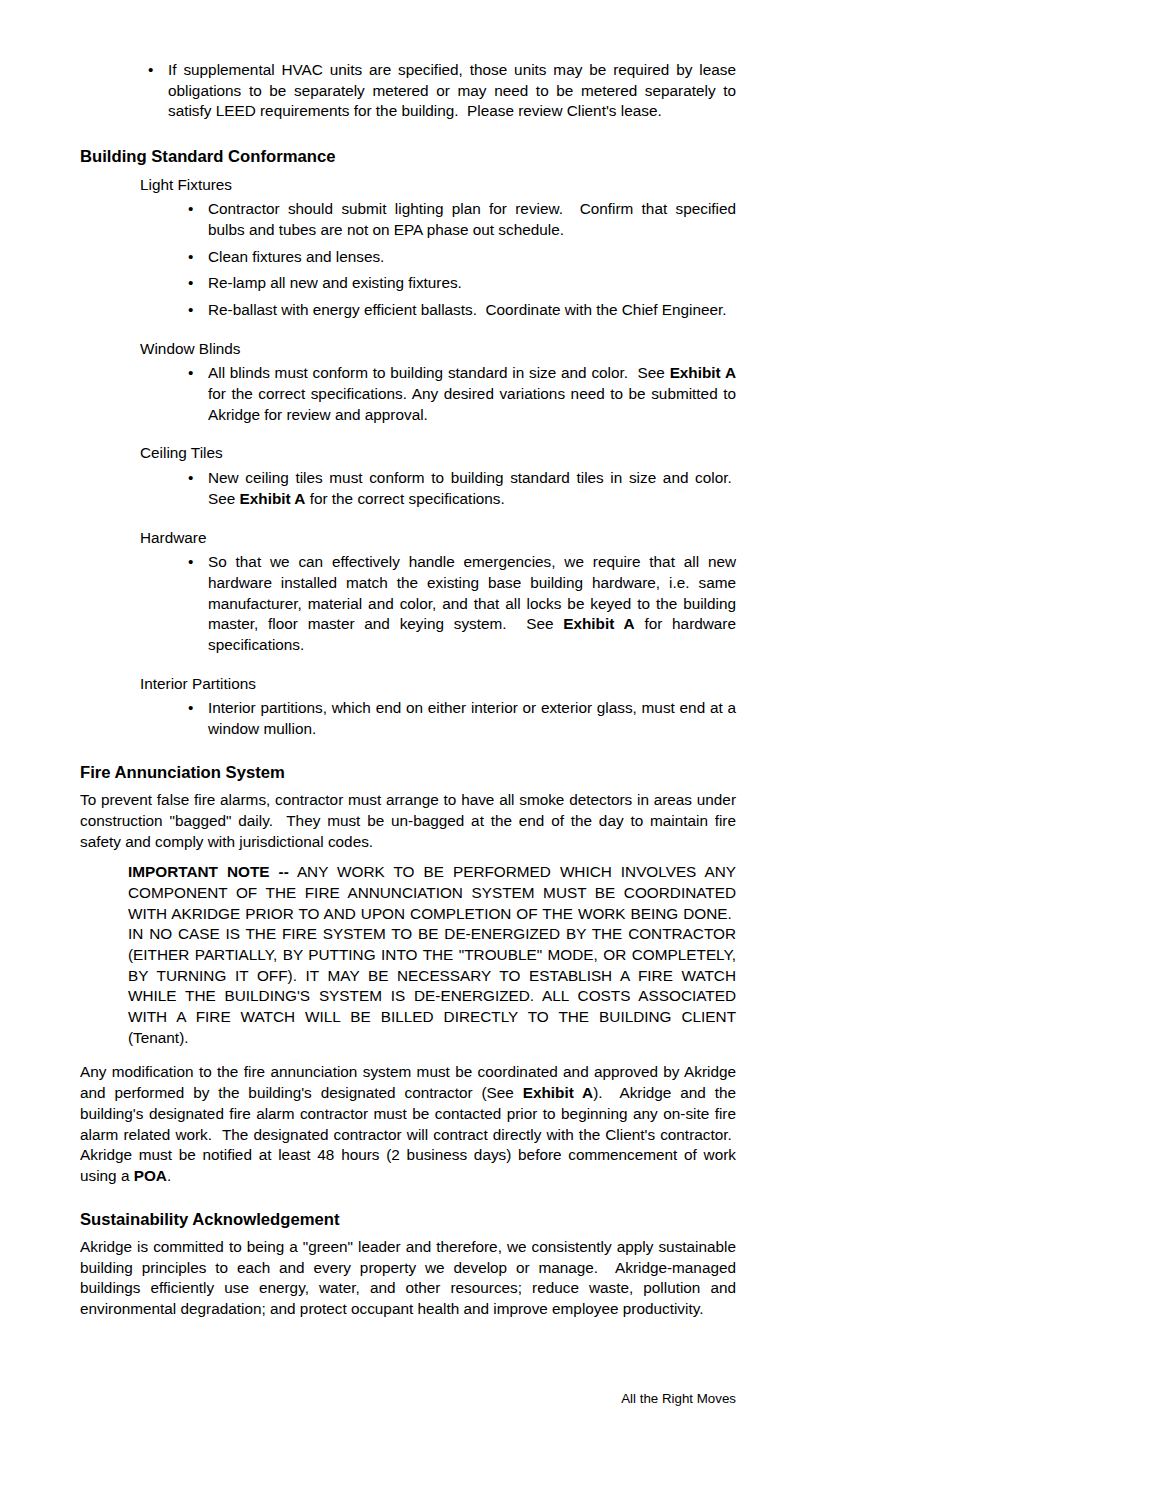If supplemental HVAC units are specified, those units may be required by lease obligations to be separately metered or may need to be metered separately to satisfy LEED requirements for the building. Please review Client's lease.
Building Standard Conformance
Light Fixtures
Contractor should submit lighting plan for review. Confirm that specified bulbs and tubes are not on EPA phase out schedule.
Clean fixtures and lenses.
Re-lamp all new and existing fixtures.
Re-ballast with energy efficient ballasts. Coordinate with the Chief Engineer.
Window Blinds
All blinds must conform to building standard in size and color. See Exhibit A for the correct specifications. Any desired variations need to be submitted to Akridge for review and approval.
Ceiling Tiles
New ceiling tiles must conform to building standard tiles in size and color. See Exhibit A for the correct specifications.
Hardware
So that we can effectively handle emergencies, we require that all new hardware installed match the existing base building hardware, i.e. same manufacturer, material and color, and that all locks be keyed to the building master, floor master and keying system. See Exhibit A for hardware specifications.
Interior Partitions
Interior partitions, which end on either interior or exterior glass, must end at a window mullion.
Fire Annunciation System
To prevent false fire alarms, contractor must arrange to have all smoke detectors in areas under construction "bagged" daily. They must be un-bagged at the end of the day to maintain fire safety and comply with jurisdictional codes.
IMPORTANT NOTE -- ANY WORK TO BE PERFORMED WHICH INVOLVES ANY COMPONENT OF THE FIRE ANNUNCIATION SYSTEM MUST BE COORDINATED WITH AKRIDGE PRIOR TO AND UPON COMPLETION OF THE WORK BEING DONE. IN NO CASE IS THE FIRE SYSTEM TO BE DE-ENERGIZED BY THE CONTRACTOR (EITHER PARTIALLY, BY PUTTING INTO THE "TROUBLE" MODE, OR COMPLETELY, BY TURNING IT OFF). IT MAY BE NECESSARY TO ESTABLISH A FIRE WATCH WHILE THE BUILDING'S SYSTEM IS DE-ENERGIZED. ALL COSTS ASSOCIATED WITH A FIRE WATCH WILL BE BILLED DIRECTLY TO THE BUILDING CLIENT (Tenant).
Any modification to the fire annunciation system must be coordinated and approved by Akridge and performed by the building's designated contractor (See Exhibit A). Akridge and the building's designated fire alarm contractor must be contacted prior to beginning any on-site fire alarm related work. The designated contractor will contract directly with the Client's contractor. Akridge must be notified at least 48 hours (2 business days) before commencement of work using a POA.
Sustainability Acknowledgement
Akridge is committed to being a "green" leader and therefore, we consistently apply sustainable building principles to each and every property we develop or manage. Akridge-managed buildings efficiently use energy, water, and other resources; reduce waste, pollution and environmental degradation; and protect occupant health and improve employee productivity.
All the Right Moves